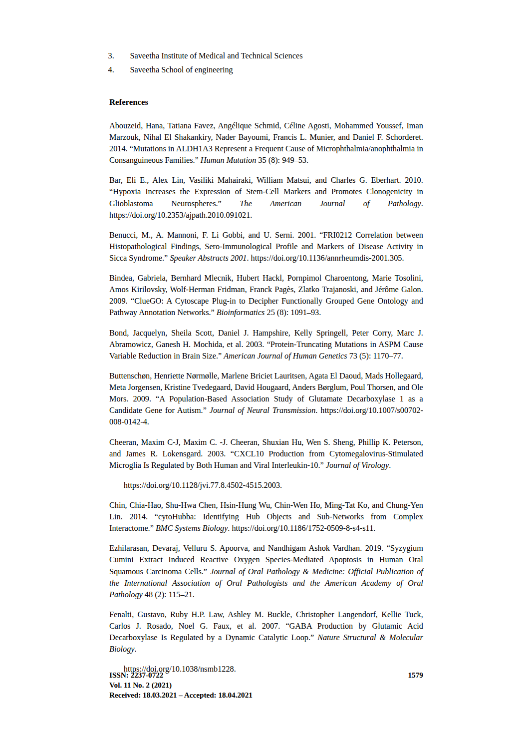3. Saveetha Institute of Medical and Technical Sciences
4. Saveetha School of engineering
References
Abouzeid, Hana, Tatiana Favez, Angélique Schmid, Céline Agosti, Mohammed Youssef, Iman Marzouk, Nihal El Shakankiry, Nader Bayoumi, Francis L. Munier, and Daniel F. Schorderet. 2014. “Mutations in ALDH1A3 Represent a Frequent Cause of Microphthalmia/anophthalmia in Consanguineous Families.” Human Mutation 35 (8): 949–53.
Bar, Eli E., Alex Lin, Vasiliki Mahairaki, William Matsui, and Charles G. Eberhart. 2010. “Hypoxia Increases the Expression of Stem-Cell Markers and Promotes Clonogenicity in Glioblastoma Neurospheres.” The American Journal of Pathology. https://doi.org/10.2353/ajpath.2010.091021.
Benucci, M., A. Mannoni, F. Li Gobbi, and U. Serni. 2001. “FRI0212 Correlation between Histopathological Findings, Sero-Immunological Profile and Markers of Disease Activity in Sicca Syndrome.” Speaker Abstracts 2001. https://doi.org/10.1136/annrheumdis-2001.305.
Bindea, Gabriela, Bernhard Mlecnik, Hubert Hackl, Pornpimol Charoentong, Marie Tosolini, Amos Kirilovsky, Wolf-Herman Fridman, Franck Pagès, Zlatko Trajanoski, and Jérôme Galon. 2009. “ClueGO: A Cytoscape Plug-in to Decipher Functionally Grouped Gene Ontology and Pathway Annotation Networks.” Bioinformatics 25 (8): 1091–93.
Bond, Jacquelyn, Sheila Scott, Daniel J. Hampshire, Kelly Springell, Peter Corry, Marc J. Abramowicz, Ganesh H. Mochida, et al. 2003. “Protein-Truncating Mutations in ASPM Cause Variable Reduction in Brain Size.” American Journal of Human Genetics 73 (5): 1170–77.
Buttenschøn, Henriette Nørmølle, Marlene Briciet Lauritsen, Agata El Daoud, Mads Hollegaard, Meta Jorgensen, Kristine Tvedegaard, David Hougaard, Anders Børglum, Poul Thorsen, and Ole Mors. 2009. “A Population-Based Association Study of Glutamate Decarboxylase 1 as a Candidate Gene for Autism.” Journal of Neural Transmission. https://doi.org/10.1007/s00702-008-0142-4.
Cheeran, Maxim C-J, Maxim C. -J. Cheeran, Shuxian Hu, Wen S. Sheng, Phillip K. Peterson, and James R. Lokensgard. 2003. “CXCL10 Production from Cytomegalovirus-Stimulated Microglia Is Regulated by Both Human and Viral Interleukin-10.” Journal of Virology.
https://doi.org/10.1128/jvi.77.8.4502-4515.2003.
Chin, Chia-Hao, Shu-Hwa Chen, Hsin-Hung Wu, Chin-Wen Ho, Ming-Tat Ko, and Chung-Yen Lin. 2014. “cytoHubba: Identifying Hub Objects and Sub-Networks from Complex Interactome.” BMC Systems Biology. https://doi.org/10.1186/1752-0509-8-s4-s11.
Ezhilarasan, Devaraj, Velluru S. Apoorva, and Nandhigam Ashok Vardhan. 2019. “Syzygium Cumini Extract Induced Reactive Oxygen Species-Mediated Apoptosis in Human Oral Squamous Carcinoma Cells.” Journal of Oral Pathology & Medicine: Official Publication of the International Association of Oral Pathologists and the American Academy of Oral Pathology 48 (2): 115–21.
Fenalti, Gustavo, Ruby H.P. Law, Ashley M. Buckle, Christopher Langendorf, Kellie Tuck, Carlos J. Rosado, Noel G. Faux, et al. 2007. “GABA Production by Glutamic Acid Decarboxylase Is Regulated by a Dynamic Catalytic Loop.” Nature Structural & Molecular Biology.
https://doi.org/10.1038/nsmb1228.
ISSN: 2237-0722
Vol. 11 No. 2 (2021)
Received: 18.03.2021 – Accepted: 18.04.2021
1579